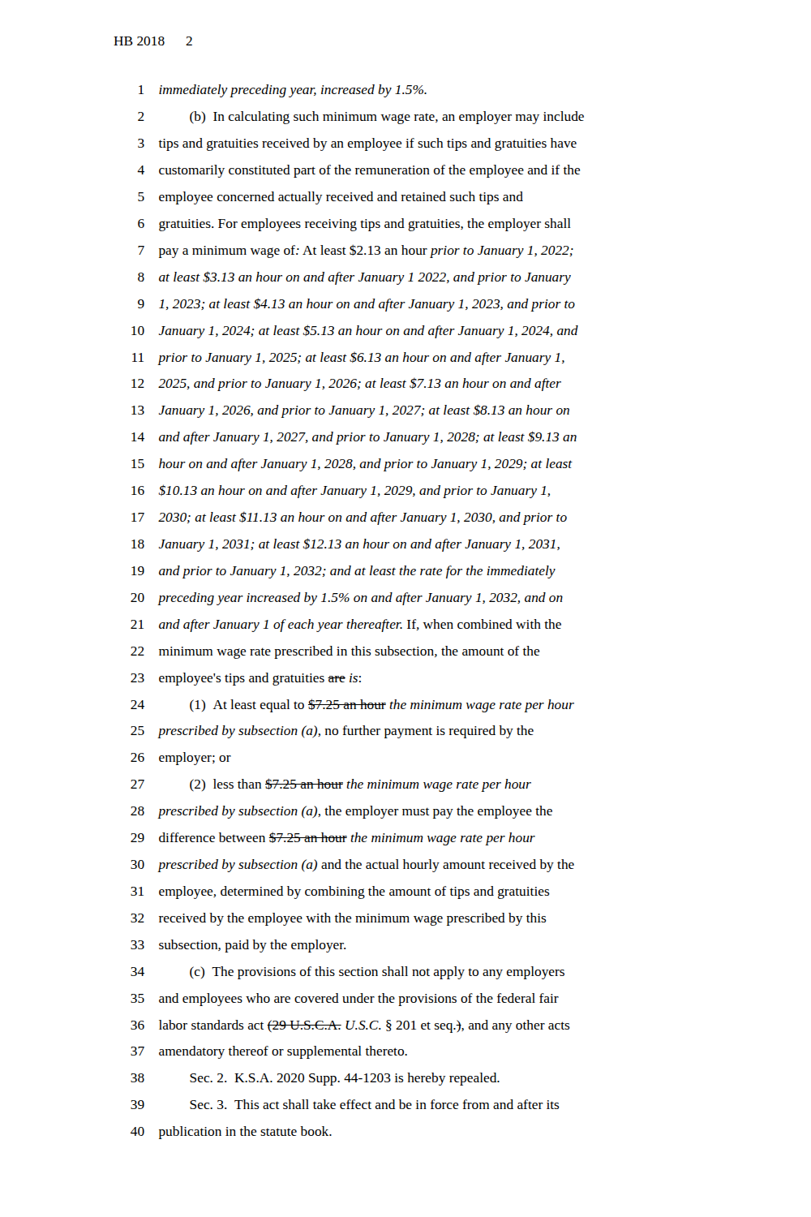HB 2018 2
immediately preceding year, increased by 1.5%.
(b) In calculating such minimum wage rate, an employer may include
tips and gratuities received by an employee if such tips and gratuities have
customarily constituted part of the remuneration of the employee and if the
employee concerned actually received and retained such tips and
gratuities. For employees receiving tips and gratuities, the employer shall
pay a minimum wage of: At least $2.13 an hour prior to January 1, 2022;
at least $3.13 an hour on and after January 1 2022, and prior to January
1, 2023; at least $4.13 an hour on and after January 1, 2023, and prior to
January 1, 2024; at least $5.13 an hour on and after January 1, 2024, and
prior to January 1, 2025; at least $6.13 an hour on and after January 1,
2025, and prior to January 1, 2026; at least $7.13 an hour on and after
January 1, 2026, and prior to January 1, 2027; at least $8.13 an hour on
and after January 1, 2027, and prior to January 1, 2028; at least $9.13 an
hour on and after January 1, 2028, and prior to January 1, 2029; at least
$10.13 an hour on and after January 1, 2029, and prior to January 1,
2030; at least $11.13 an hour on and after January 1, 2030, and prior to
January 1, 2031; at least $12.13 an hour on and after January 1, 2031,
and prior to January 1, 2032; and at least the rate for the immediately
preceding year increased by 1.5% on and after January 1, 2032, and on
and after January 1 of each year thereafter. If, when combined with the
minimum wage rate prescribed in this subsection, the amount of the
employee's tips and gratuities are is:
(1) At least equal to $7.25 an hour the minimum wage rate per hour
prescribed by subsection (a), no further payment is required by the
employer; or
(2) less than $7.25 an hour the minimum wage rate per hour
prescribed by subsection (a), the employer must pay the employee the
difference between $7.25 an hour the minimum wage rate per hour
prescribed by subsection (a) and the actual hourly amount received by the
employee, determined by combining the amount of tips and gratuities
received by the employee with the minimum wage prescribed by this
subsection, paid by the employer.
(c) The provisions of this section shall not apply to any employers
and employees who are covered under the provisions of the federal fair
labor standards act (29 U.S.C.A. U.S.C. § 201 et seq.), and any other acts
amendatory thereof or supplemental thereto.
Sec. 2. K.S.A. 2020 Supp. 44-1203 is hereby repealed.
Sec. 3. This act shall take effect and be in force from and after its
publication in the statute book.